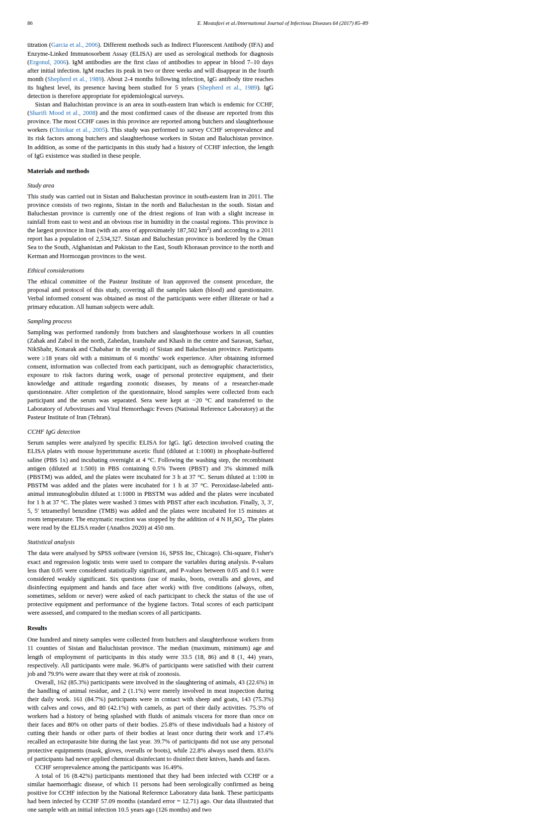86 E. Mostafavi et al./International Journal of Infectious Diseases 64 (2017) 85–89
titration (Garcia et al., 2006). Different methods such as Indirect Fluorescent Antibody (IFA) and Enzyme-Linked Immunosorbent Assay (ELISA) are used as serological methods for diagnosis (Ergonul, 2006). IgM antibodies are the first class of antibodies to appear in blood 7–10 days after initial infection. IgM reaches its peak in two or three weeks and will disappear in the fourth month (Shepherd et al., 1989). About 2-4 months following infection, IgG antibody titre reaches its highest level, its presence having been studied for 5 years (Shepherd et al., 1989). IgG detection is therefore appropriate for epidemiological surveys.
Sistan and Baluchistan province is an area in south-eastern Iran which is endemic for CCHF, (Sharifi Mood et al., 2008) and the most confirmed cases of the disease are reported from this province. The most CCHF cases in this province are reported among butchers and slaughterhouse workers (Chinikar et al., 2005). This study was performed to survey CCHF seroprevalence and its risk factors among butchers and slaughterhouse workers in Sistan and Baluchistan province. In addition, as some of the participants in this study had a history of CCHF infection, the length of IgG existence was studied in these people.
Materials and methods
Study area
This study was carried out in Sistan and Baluchestan province in south-eastern Iran in 2011. The province consists of two regions, Sistan in the north and Baluchestan in the south. Sistan and Baluchestan province is currently one of the driest regions of Iran with a slight increase in rainfall from east to west and an obvious rise in humidity in the coastal regions. This province is the largest province in Iran (with an area of approximately 187,502 km2) and according to a 2011 report has a population of 2,534,327. Sistan and Baluchestan province is bordered by the Oman Sea to the South, Afghanistan and Pakistan to the East, South Khorasan province to the north and Kerman and Hormozgan provinces to the west.
Ethical considerations
The ethical committee of the Pasteur Institute of Iran approved the consent procedure, the proposal and protocol of this study, covering all the samples taken (blood) and questionnaire. Verbal informed consent was obtained as most of the participants were either illiterate or had a primary education. All human subjects were adult.
Sampling process
Sampling was performed randomly from butchers and slaughterhouse workers in all counties (Zahak and Zabol in the north, Zahedan, Iranshahr and Khash in the centre and Saravan, Sarbaz, NikShahr, Konarak and Chabahar in the south) of Sistan and Baluchestan province. Participants were ≥18 years old with a minimum of 6 months' work experience. After obtaining informed consent, information was collected from each participant, such as demographic characteristics, exposure to risk factors during work, usage of personal protective equipment, and their knowledge and attitude regarding zoonotic diseases, by means of a researcher-made questionnaire. After completion of the questionnaire, blood samples were collected from each participant and the serum was separated. Sera were kept at −20 °C and transferred to the Laboratory of Arboviruses and Viral Hemorrhagic Fevers (National Reference Laboratory) at the Pasteur Institute of Iran (Tehran).
CCHF IgG detection
Serum samples were analyzed by specific ELISA for IgG. IgG detection involved coating the ELISA plates with mouse hyperimmune ascetic fluid (diluted at 1:1000) in phosphate-buffered saline (PBS 1x) and incubating overnight at 4 °C. Following the washing step, the recombinant antigen (diluted at 1:500) in PBS containing 0.5% Tween (PBST) and 3% skimmed milk (PBSTM) was added, and the plates were incubated for 3 h at 37 °C. Serum diluted at 1:100 in PBSTM was added and the plates were incubated for 1 h at 37 °C. Peroxidase-labeled anti-animal immunoglobulin diluted at 1:1000 in PBSTM was added and the plates were incubated for 1 h at 37 °C. The plates were washed 3 times with PBST after each incubation. Finally, 3, 3′, 5, 5′ tetramethyl benzidine (TMB) was added and the plates were incubated for 15 minutes at room temperature. The enzymatic reaction was stopped by the addition of 4 N H2SO4. The plates were read by the ELISA reader (Anathos 2020) at 450 nm.
Statistical analysis
The data were analysed by SPSS software (version 16, SPSS Inc, Chicago). Chi-square, Fisher's exact and regression logistic tests were used to compare the variables during analysis. P-values less than 0.05 were considered statistically significant, and P-values between 0.05 and 0.1 were considered weakly significant. Six questions (use of masks, boots, overalls and gloves, and disinfecting equipment and hands and face after work) with five conditions (always, often, sometimes, seldom or never) were asked of each participant to check the status of the use of protective equipment and performance of the hygiene factors. Total scores of each participant were assessed, and compared to the median scores of all participants.
Results
One hundred and ninety samples were collected from butchers and slaughterhouse workers from 11 counties of Sistan and Baluchistan province. The median (maximum, minimum) age and length of employment of participants in this study were 33.5 (18, 86) and 8 (1, 44) years, respectively. All participants were male. 96.8% of participants were satisfied with their current job and 79.9% were aware that they were at risk of zoonosis.
Overall, 162 (85.3%) participants were involved in the slaughtering of animals, 43 (22.6%) in the handling of animal residue, and 2 (1.1%) were merely involved in meat inspection during their daily work. 161 (84.7%) participants were in contact with sheep and goats, 143 (75.3%) with calves and cows, and 80 (42.1%) with camels, as part of their daily activities. 75.3% of workers had a history of being splashed with fluids of animals viscera for more than once on their faces and 80% on other parts of their bodies. 25.8% of these individuals had a history of cutting their hands or other parts of their bodies at least once during their work and 17.4% recalled an ectoparasite bite during the last year. 39.7% of participants did not use any personal protective equipments (mask, gloves, overalls or boots), while 22.8% always used them. 83.6% of participants had never applied chemical disinfectant to disinfect their knives, hands and faces.
CCHF seroprevalence among the participants was 16.49%.
A total of 16 (8.42%) participants mentioned that they had been infected with CCHF or a similar haemorrhagic disease, of which 11 persons had been serologically confirmed as being positive for CCHF infection by the National Reference Laboratory data bank. These participants had been infected by CCHF 57.09 months (standard error = 12.71) ago. Our data illustrated that one sample with an initial infection 10.5 years ago (126 months) and two